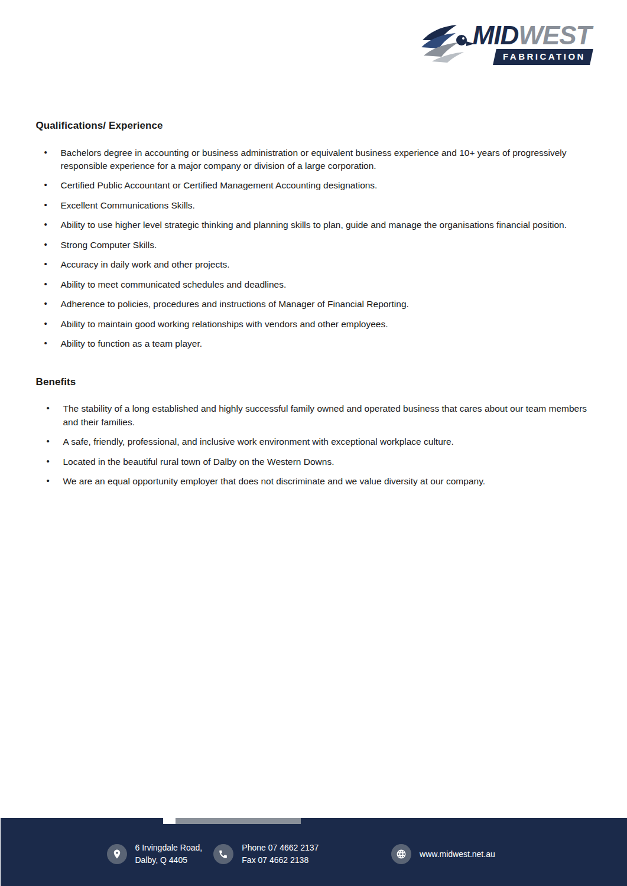MID WEST
FABRICATION
Qualifications/ Experience
Bachelors degree in accounting or business administration or equivalent business experience and 10+ years of progressively responsible experience for a major company or division of a large corporation.
Certified Public Accountant or Certified Management Accounting designations.
Excellent Communications Skills.
Ability to use higher level strategic thinking and planning skills to plan, guide and manage the organisations financial position.
Strong Computer Skills.
Accuracy in daily work and other projects.
Ability to meet communicated schedules and deadlines.
Adherence to policies, procedures and instructions of Manager of Financial Reporting.
Ability to maintain good working relationships with vendors and other employees.
Ability to function as a team player.
Benefits
The stability of a long established and highly successful family owned and operated business that cares about our team members and their families.
A safe, friendly, professional, and inclusive work environment with exceptional workplace culture.
Located in the beautiful rural town of Dalby on the Western Downs.
We are an equal opportunity employer that does not discriminate and we value diversity at our company.
6 Irvingdale Road,
Dalby, Q 4405
Phone 07 4662 2137
Fax 07 4662 2138
www.midwest.net.au